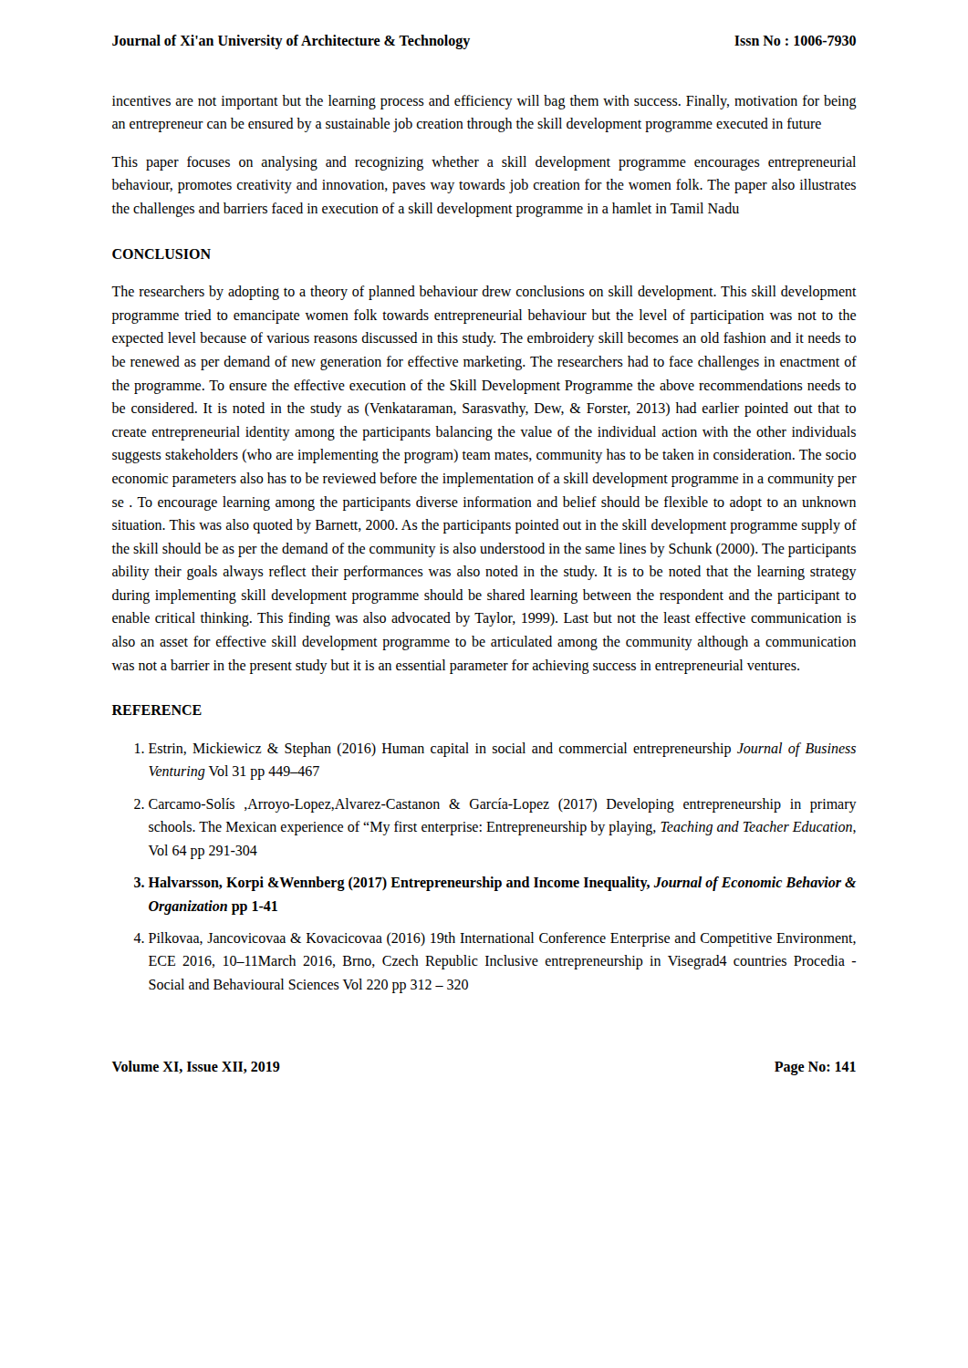Journal of Xi'an University of Architecture & Technology
Issn No : 1006-7930
incentives are not important but the learning process and efficiency will bag them with success. Finally, motivation for being an entrepreneur can be ensured by a sustainable job creation through the skill development programme executed in future
This paper focuses on analysing and recognizing whether a skill development programme encourages entrepreneurial behaviour, promotes creativity and innovation, paves way towards job creation for the women folk. The paper also illustrates the challenges and barriers faced in execution of a skill development programme in a hamlet in Tamil Nadu
Conclusion
The researchers by adopting to a theory of planned behaviour drew conclusions on skill development. This skill development programme tried to emancipate women folk towards entrepreneurial behaviour but the level of participation was not to the expected level because of various reasons discussed in this study. The embroidery skill becomes an old fashion and it needs to be renewed as per demand of new generation for effective marketing. The researchers had to face challenges in enactment of the programme. To ensure the effective execution of the Skill Development Programme the above recommendations needs to be considered. It is noted in the study as (Venkataraman, Sarasvathy, Dew, & Forster, 2013) had earlier pointed out that to create entrepreneurial identity among the participants balancing the value of the individual action with the other individuals suggests stakeholders (who are implementing the program) team mates, community has to be taken in consideration. The socio economic parameters also has to be reviewed before the implementation of a skill development programme in a community per se . To encourage learning among the participants diverse information and belief should be flexible to adopt to an unknown situation. This was also quoted by Barnett, 2000. As the participants pointed out in the skill development programme supply of the skill should be as per the demand of the community is also understood in the same lines by Schunk (2000). The participants ability their goals always reflect their performances was also noted in the study. It is to be noted that the learning strategy during implementing skill development programme should be shared learning between the respondent and the participant to enable critical thinking. This finding was also advocated by Taylor, 1999). Last but not the least effective communication is also an asset for effective skill development programme to be articulated among the community although a communication was not a barrier in the present study but it is an essential parameter for achieving success in entrepreneurial ventures.
Reference
Estrin, Mickiewicz & Stephan (2016) Human capital in social and commercial entrepreneurship Journal of Business Venturing Vol 31 pp 449–467
Carcamo-Solís ,Arroyo-Lopez,Alvarez-Castanon & García-Lopez (2017) Developing entrepreneurship in primary schools. The Mexican experience of “My first enterprise: Entrepreneurship by playing, Teaching and Teacher Education, Vol 64 pp 291-304
Halvarsson, Korpi &Wennberg (2017) Entrepreneurship and Income Inequality, Journal of Economic Behavior & Organization pp 1-41
Pilkovaa, Jancovicovaa & Kovacicovaa (2016) 19th International Conference Enterprise and Competitive Environment, ECE 2016, 10–11March 2016, Brno, Czech Republic Inclusive entrepreneurship in Visegrad4 countries Procedia - Social and Behavioural Sciences Vol 220 pp 312 – 320
Volume XI, Issue XII, 2019
Page No: 141